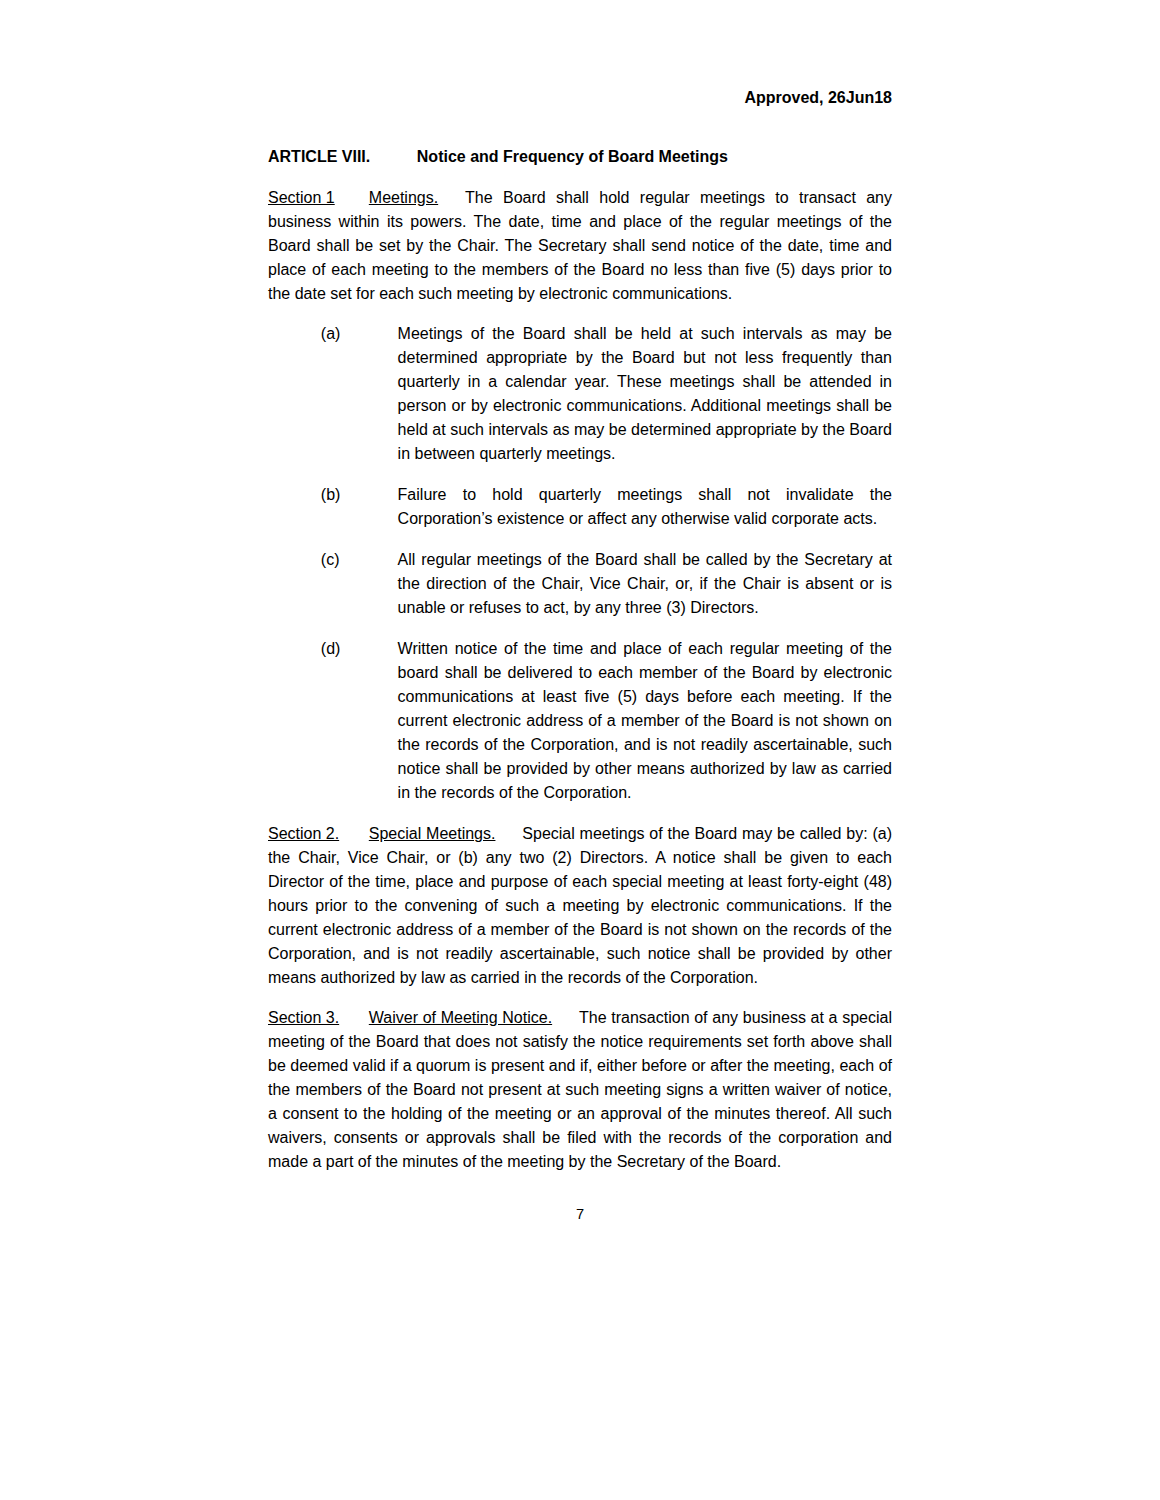Approved, 26Jun18
ARTICLE VIII. Notice and Frequency of Board Meetings
Section 1 Meetings. The Board shall hold regular meetings to transact any business within its powers. The date, time and place of the regular meetings of the Board shall be set by the Chair. The Secretary shall send notice of the date, time and place of each meeting to the members of the Board no less than five (5) days prior to the date set for each such meeting by electronic communications.
Meetings of the Board shall be held at such intervals as may be determined appropriate by the Board but not less frequently than quarterly in a calendar year. These meetings shall be attended in person or by electronic communications. Additional meetings shall be held at such intervals as may be determined appropriate by the Board in between quarterly meetings.
Failure to hold quarterly meetings shall not invalidate the Corporation’s existence or affect any otherwise valid corporate acts.
All regular meetings of the Board shall be called by the Secretary at the direction of the Chair, Vice Chair, or, if the Chair is absent or is unable or refuses to act, by any three (3) Directors.
Written notice of the time and place of each regular meeting of the board shall be delivered to each member of the Board by electronic communications at least five (5) days before each meeting. If the current electronic address of a member of the Board is not shown on the records of the Corporation, and is not readily ascertainable, such notice shall be provided by other means authorized by law as carried in the records of the Corporation.
Section 2. Special Meetings. Special meetings of the Board may be called by: (a) the Chair, Vice Chair, or (b) any two (2) Directors. A notice shall be given to each Director of the time, place and purpose of each special meeting at least forty-eight (48) hours prior to the convening of such a meeting by electronic communications. If the current electronic address of a member of the Board is not shown on the records of the Corporation, and is not readily ascertainable, such notice shall be provided by other means authorized by law as carried in the records of the Corporation.
Section 3. Waiver of Meeting Notice. The transaction of any business at a special meeting of the Board that does not satisfy the notice requirements set forth above shall be deemed valid if a quorum is present and if, either before or after the meeting, each of the members of the Board not present at such meeting signs a written waiver of notice, a consent to the holding of the meeting or an approval of the minutes thereof. All such waivers, consents or approvals shall be filed with the records of the corporation and made a part of the minutes of the meeting by the Secretary of the Board.
7